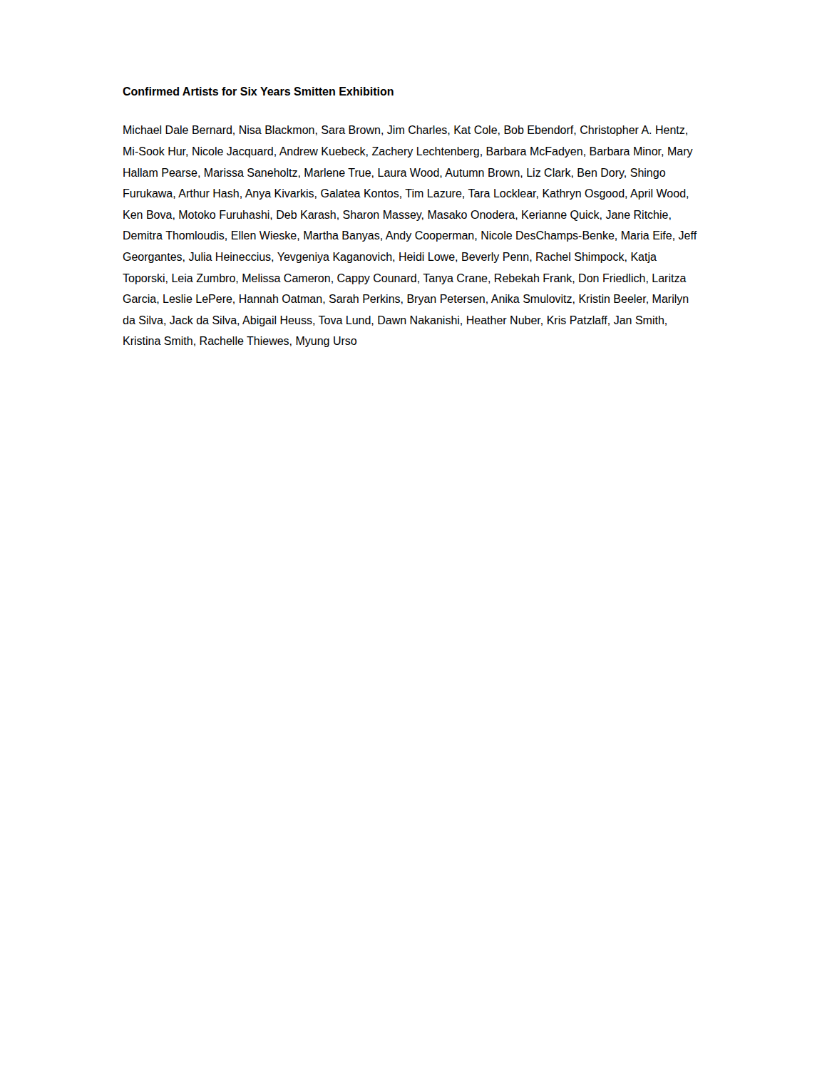Confirmed Artists for Six Years Smitten Exhibition
Michael Dale Bernard, Nisa Blackmon, Sara Brown, Jim Charles, Kat Cole, Bob Ebendorf, Christopher A. Hentz, Mi-Sook Hur, Nicole Jacquard, Andrew Kuebeck, Zachery Lechtenberg, Barbara McFadyen, Barbara Minor, Mary Hallam Pearse, Marissa Saneholtz, Marlene True, Laura Wood, Autumn Brown, Liz Clark, Ben Dory, Shingo Furukawa, Arthur Hash, Anya Kivarkis, Galatea Kontos, Tim Lazure, Tara Locklear, Kathryn Osgood, April Wood, Ken Bova, Motoko Furuhashi, Deb Karash, Sharon Massey, Masako Onodera, Kerianne Quick, Jane Ritchie, Demitra Thomloudis, Ellen Wieske, Martha Banyas, Andy Cooperman, Nicole DesChamps-Benke, Maria Eife, Jeff Georgantes, Julia Heineccius, Yevgeniya Kaganovich, Heidi Lowe, Beverly Penn, Rachel Shimpock, Katja Toporski, Leia Zumbro, Melissa Cameron, Cappy Counard, Tanya Crane, Rebekah Frank, Don Friedlich, Laritza Garcia, Leslie LePere, Hannah Oatman, Sarah Perkins, Bryan Petersen, Anika Smulovitz, Kristin Beeler, Marilyn da Silva, Jack da Silva, Abigail Heuss, Tova Lund, Dawn Nakanishi, Heather Nuber, Kris Patzlaff, Jan Smith, Kristina Smith, Rachelle Thiewes, Myung Urso